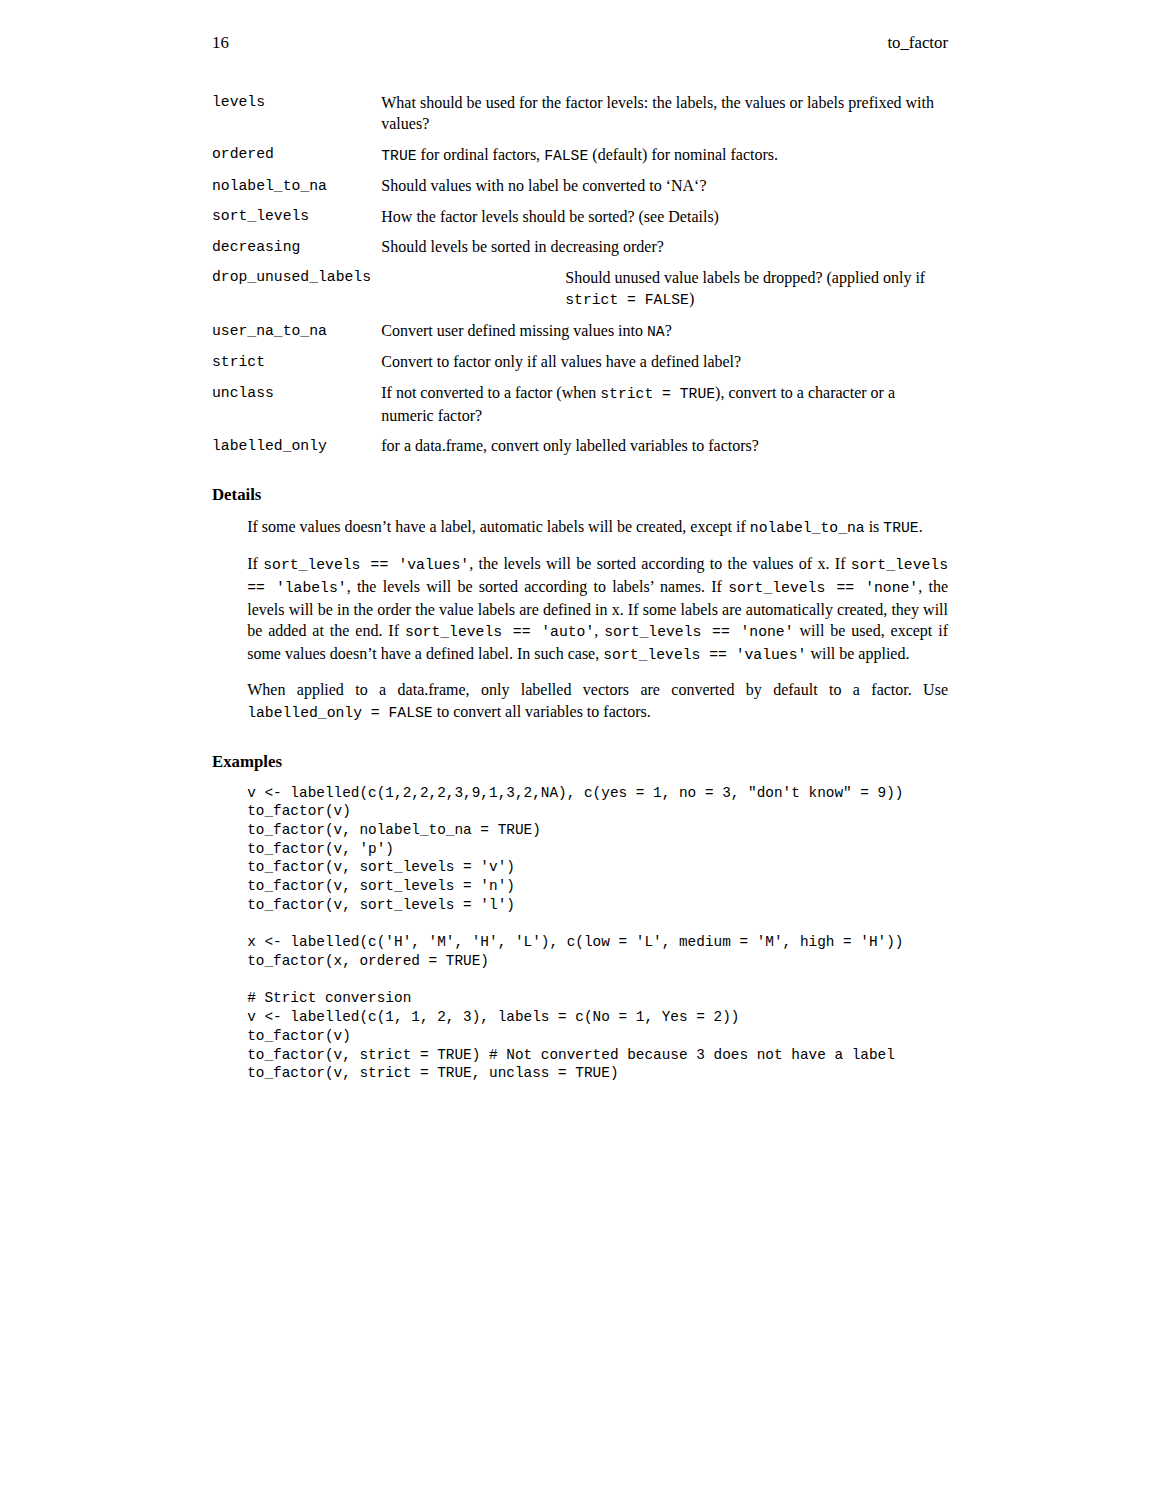16 to_factor
levels
What should be used for the factor levels: the labels, the values or labels prefixed with values?
ordered
TRUE for ordinal factors, FALSE (default) for nominal factors.
nolabel_to_na
Should values with no label be converted to ‘NA‘?
sort_levels
How the factor levels should be sorted? (see Details)
decreasing
Should levels be sorted in decreasing order?
drop_unused_labels
Should unused value labels be dropped? (applied only if strict = FALSE)
user_na_to_na
Convert user defined missing values into NA?
strict
Convert to factor only if all values have a defined label?
unclass
If not converted to a factor (when strict = TRUE), convert to a character or a numeric factor?
labelled_only
for a data.frame, convert only labelled variables to factors?
Details
If some values doesn’t have a label, automatic labels will be created, except if nolabel_to_na is TRUE.
If sort_levels == 'values', the levels will be sorted according to the values of x. If sort_levels == 'labels', the levels will be sorted according to labels’ names. If sort_levels == 'none', the levels will be in the order the value labels are defined in x. If some labels are automatically created, they will be added at the end. If sort_levels == 'auto', sort_levels == 'none' will be used, except if some values doesn’t have a defined label. In such case, sort_levels == 'values' will be applied.
When applied to a data.frame, only labelled vectors are converted by default to a factor. Use labelled_only = FALSE to convert all variables to factors.
Examples
v <- labelled(c(1,2,2,2,3,9,1,3,2,NA), c(yes = 1, no = 3, "don't know" = 9))
to_factor(v)
to_factor(v, nolabel_to_na = TRUE)
to_factor(v, 'p')
to_factor(v, sort_levels = 'v')
to_factor(v, sort_levels = 'n')
to_factor(v, sort_levels = 'l')

x <- labelled(c('H', 'M', 'H', 'L'), c(low = 'L', medium = 'M', high = 'H'))
to_factor(x, ordered = TRUE)

# Strict conversion
v <- labelled(c(1, 1, 2, 3), labels = c(No = 1, Yes = 2))
to_factor(v)
to_factor(v, strict = TRUE) # Not converted because 3 does not have a label
to_factor(v, strict = TRUE, unclass = TRUE)